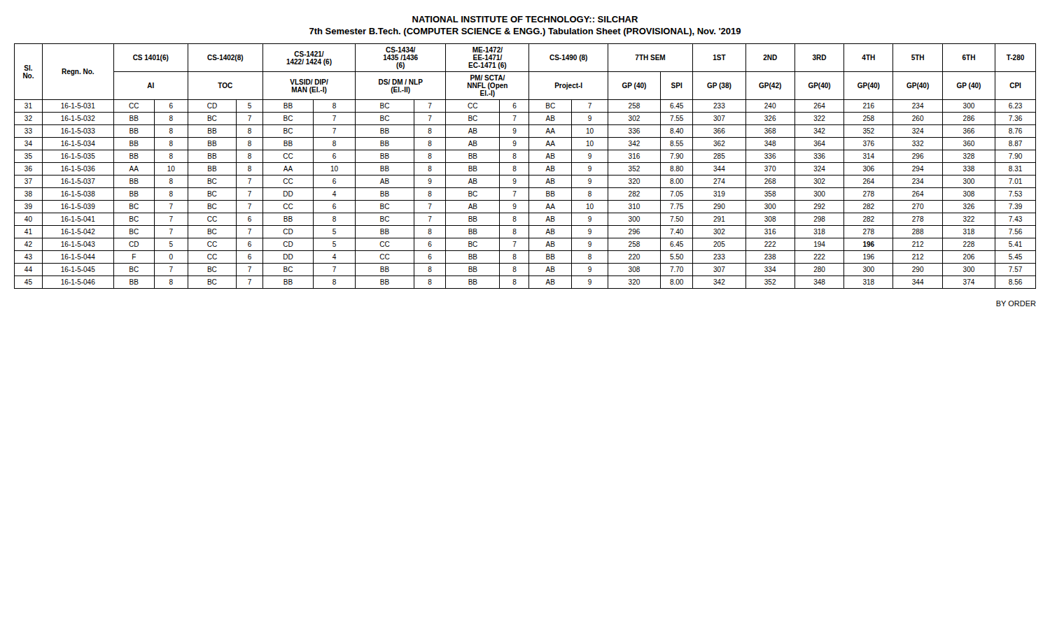NATIONAL INSTITUTE OF TECHNOLOGY:: SILCHAR
7th Semester B.Tech. (COMPUTER SCIENCE & ENGG.) Tabulation Sheet (PROVISIONAL), Nov. '2019
| Sl. No. | Regn. No. | CS 1401(6) | CS-1402(8) | CS-1421/ 1422/ 1424 (6) | CS-1434/ 1435 /1436 (6) | ME-1472/ EE-1471/ EC-1471 (6) | CS-1490 (8) | 7TH SEM | 1ST | 2ND | 3RD | 4TH | 5TH | 6TH | T-280 |
| --- | --- | --- | --- | --- | --- | --- | --- | --- | --- | --- | --- | --- | --- | --- | --- |
| AI | TOC | VLSID/ DIP/ MAN (El.-I) | DS/ DM / NLP (El.-II) | PM/ SCTA/ NNFL (Open El.-I) | Project-I | GP (40) | SPI | GP (38) | GP(42) | GP(40) | GP(40) | GP(40) | GP (40) | CPI |
| 31 | 16-1-5-031 | CC | 6 | CD | 5 | BB | 8 | BC | 7 | CC | 6 | BC | 7 | 258 | 6.45 | 233 | 240 | 264 | 216 | 234 | 300 | 6.23 |
| 32 | 16-1-5-032 | BB | 8 | BC | 7 | BC | 7 | BC | 7 | BC | 7 | AB | 9 | 302 | 7.55 | 307 | 326 | 322 | 258 | 260 | 286 | 7.36 |
| 33 | 16-1-5-033 | BB | 8 | BB | 8 | BC | 7 | BB | 8 | AB | 9 | AA | 10 | 336 | 8.40 | 366 | 368 | 342 | 352 | 324 | 366 | 8.76 |
| 34 | 16-1-5-034 | BB | 8 | BB | 8 | BB | 8 | BB | 8 | AB | 9 | AA | 10 | 342 | 8.55 | 362 | 348 | 364 | 376 | 332 | 360 | 8.87 |
| 35 | 16-1-5-035 | BB | 8 | BB | 8 | CC | 6 | BB | 8 | BB | 8 | AB | 9 | 316 | 7.90 | 285 | 336 | 336 | 314 | 296 | 328 | 7.90 |
| 36 | 16-1-5-036 | AA | 10 | BB | 8 | AA | 10 | BB | 8 | BB | 8 | AB | 9 | 352 | 8.80 | 344 | 370 | 324 | 306 | 294 | 338 | 8.31 |
| 37 | 16-1-5-037 | BB | 8 | BC | 7 | CC | 6 | AB | 9 | AB | 9 | AB | 9 | 320 | 8.00 | 274 | 268 | 302 | 264 | 234 | 300 | 7.01 |
| 38 | 16-1-5-038 | BB | 8 | BC | 7 | DD | 4 | BB | 8 | BC | 7 | BB | 8 | 282 | 7.05 | 319 | 358 | 300 | 278 | 264 | 308 | 7.53 |
| 39 | 16-1-5-039 | BC | 7 | BC | 7 | CC | 6 | BC | 7 | AB | 9 | AA | 10 | 310 | 7.75 | 290 | 300 | 292 | 282 | 270 | 326 | 7.39 |
| 40 | 16-1-5-041 | BC | 7 | CC | 6 | BB | 8 | BC | 7 | BB | 8 | AB | 9 | 300 | 7.50 | 291 | 308 | 298 | 282 | 278 | 322 | 7.43 |
| 41 | 16-1-5-042 | BC | 7 | BC | 7 | CD | 5 | BB | 8 | BB | 8 | AB | 9 | 296 | 7.40 | 302 | 316 | 318 | 278 | 288 | 318 | 7.56 |
| 42 | 16-1-5-043 | CD | 5 | CC | 6 | CD | 5 | CC | 6 | BC | 7 | AB | 9 | 258 | 6.45 | 205 | 222 | 194 | 196 | 212 | 228 | 5.41 |
| 43 | 16-1-5-044 | F | 0 | CC | 6 | DD | 4 | CC | 6 | BB | 8 | BB | 8 | 220 | 5.50 | 233 | 238 | 222 | 196 | 212 | 206 | 5.45 |
| 44 | 16-1-5-045 | BC | 7 | BC | 7 | BC | 7 | BB | 8 | BB | 8 | AB | 9 | 308 | 7.70 | 307 | 334 | 280 | 300 | 290 | 300 | 7.57 |
| 45 | 16-1-5-046 | BB | 8 | BC | 7 | BB | 8 | BB | 8 | BB | 8 | AB | 9 | 320 | 8.00 | 342 | 352 | 348 | 318 | 344 | 374 | 8.56 |
BY ORDER